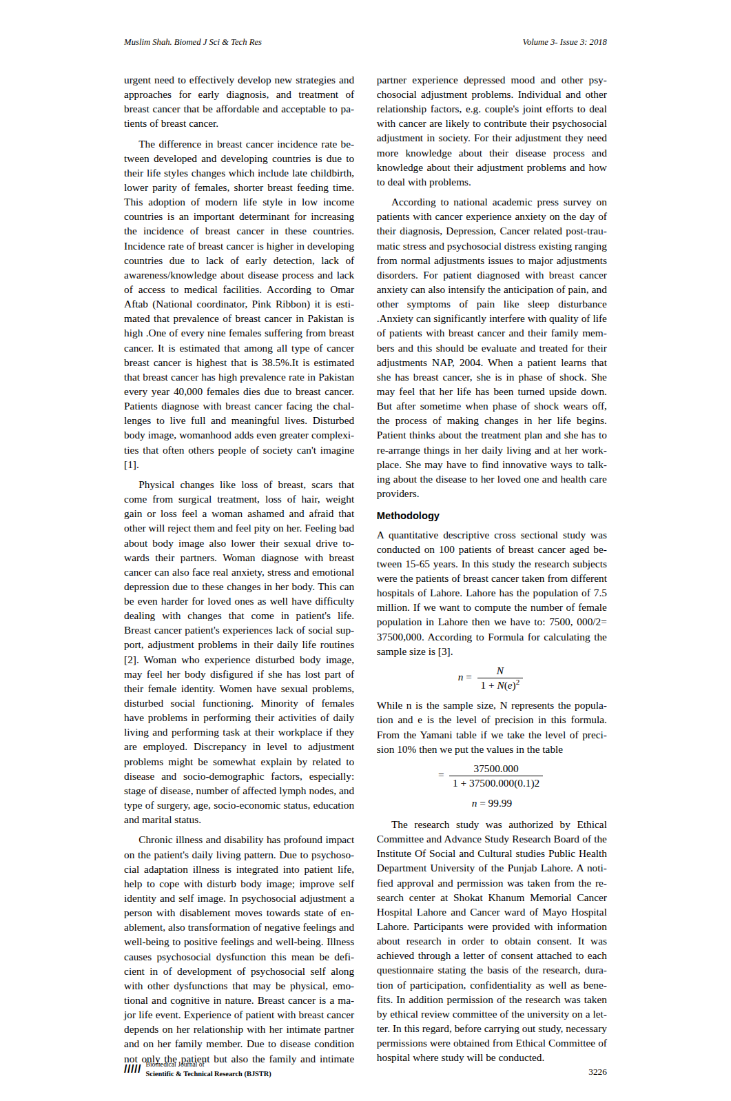Muslim Shah. Biomed J Sci & Tech Res
Volume 3- Issue 3: 2018
urgent need to effectively develop new strategies and approaches for early diagnosis, and treatment of breast cancer that be affordable and acceptable to patients of breast cancer.
The difference in breast cancer incidence rate between developed and developing countries is due to their life styles changes which include late childbirth, lower parity of females, shorter breast feeding time. This adoption of modern life style in low income countries is an important determinant for increasing the incidence of breast cancer in these countries. Incidence rate of breast cancer is higher in developing countries due to lack of early detection, lack of awareness/knowledge about disease process and lack of access to medical facilities. According to Omar Aftab (National coordinator, Pink Ribbon) it is estimated that prevalence of breast cancer in Pakistan is high .One of every nine females suffering from breast cancer. It is estimated that among all type of cancer breast cancer is highest that is 38.5%.It is estimated that breast cancer has high prevalence rate in Pakistan every year 40,000 females dies due to breast cancer. Patients diagnose with breast cancer facing the challenges to live full and meaningful lives. Disturbed body image, womanhood adds even greater complexities that often others people of society can't imagine [1].
Physical changes like loss of breast, scars that come from surgical treatment, loss of hair, weight gain or loss feel a woman ashamed and afraid that other will reject them and feel pity on her. Feeling bad about body image also lower their sexual drive towards their partners. Woman diagnose with breast cancer can also face real anxiety, stress and emotional depression due to these changes in her body. This can be even harder for loved ones as well have difficulty dealing with changes that come in patient's life. Breast cancer patient's experiences lack of social support, adjustment problems in their daily life routines [2]. Woman who experience disturbed body image, may feel her body disfigured if she has lost part of their female identity. Women have sexual problems, disturbed social functioning. Minority of females have problems in performing their activities of daily living and performing task at their workplace if they are employed. Discrepancy in level to adjustment problems might be somewhat explain by related to disease and socio-demographic factors, especially: stage of disease, number of affected lymph nodes, and type of surgery, age, socio-economic status, education and marital status.
Chronic illness and disability has profound impact on the patient's daily living pattern. Due to psychosocial adaptation illness is integrated into patient life, help to cope with disturb body image; improve self identity and self image. In psychosocial adjustment a person with disablement moves towards state of enablement, also transformation of negative feelings and well-being to positive feelings and well-being. Illness causes psychosocial dysfunction this mean be deficient in of development of psychosocial self along with other dysfunctions that may be physical, emotional and cognitive in nature. Breast cancer is a major life event. Experience of patient with breast cancer depends on her relationship with her intimate partner and on her family member. Due to disease condition not only the patient but also the family and intimate partner experience depressed mood and other psychosocial adjustment problems. Individual and other relationship factors, e.g. couple's joint efforts to deal with cancer are likely to contribute their psychosocial adjustment in society. For their adjustment they need more knowledge about their disease process and knowledge about their adjustment problems and how to deal with problems.
According to national academic press survey on patients with cancer experience anxiety on the day of their diagnosis, Depression, Cancer related post-traumatic stress and psychosocial distress existing ranging from normal adjustments issues to major adjustments disorders. For patient diagnosed with breast cancer anxiety can also intensify the anticipation of pain, and other symptoms of pain like sleep disturbance .Anxiety can significantly interfere with quality of life of patients with breast cancer and their family members and this should be evaluate and treated for their adjustments NAP, 2004. When a patient learns that she has breast cancer, she is in phase of shock. She may feel that her life has been turned upside down. But after sometime when phase of shock wears off, the process of making changes in her life begins. Patient thinks about the treatment plan and she has to re-arrange things in her daily living and at her workplace. She may have to find innovative ways to talking about the disease to her loved one and health care providers.
Methodology
A quantitative descriptive cross sectional study was conducted on 100 patients of breast cancer aged between 15-65 years. In this study the research subjects were the patients of breast cancer taken from different hospitals of Lahore. Lahore has the population of 7.5 million. If we want to compute the number of female population in Lahore then we have to: 7500, 000/2= 37500,000. According to Formula for calculating the sample size is [3].
n = N 1 + N(e)2
While n is the sample size, N represents the population and e is the level of precision in this formula. From the Yamani table if we take the level of precision 10% then we put the values in the table
= 37500.000 1 + 37500.000(0.1)2
n = 99.99
The research study was authorized by Ethical Committee and Advance Study Research Board of the Institute Of Social and Cultural studies Public Health Department University of the Punjab Lahore. A notified approval and permission was taken from the research center at Shokat Khanum Memorial Cancer Hospital Lahore and Cancer ward of Mayo Hospital Lahore. Participants were provided with information about research in order to obtain consent. It was achieved through a letter of consent attached to each questionnaire stating the basis of the research, duration of participation, confidentiality as well as benefits. In addition permission of the research was taken by ethical review committee of the university on a letter. In this regard, before carrying out study, necessary permissions were obtained from Ethical Committee of hospital where study will be conducted.
///// Biomedical Journal of
Scientific & Technical Research (BJSTR)
3226